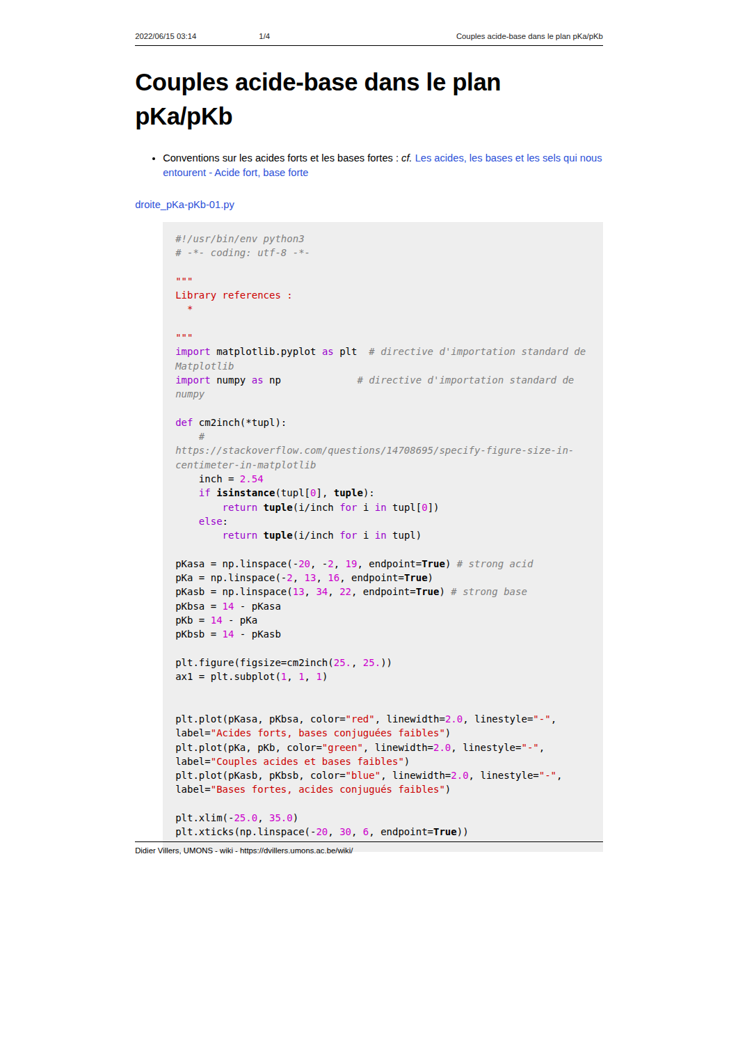2022/06/15 03:14 1/4 Couples acide-base dans le plan pKa/pKb
Couples acide-base dans le plan pKa/pKb
Conventions sur les acides forts et les bases fortes : cf. Les acides, les bases et les sels qui nous entourent - Acide fort, base forte
droite_pKa-pKb-01.py
#!/usr/bin/env python3
# -*- coding: utf-8 -*-

"""
Library references :
  *

"""
import matplotlib.pyplot as plt  # directive d'importation standard de Matplotlib
import numpy as np             # directive d'importation standard de numpy

def cm2inch(*tupl):
    #
https://stackoverflow.com/questions/14708695/specify-figure-size-in-centimeter-in-matplotlib
    inch = 2.54
    if isinstance(tupl[0], tuple):
        return tuple(i/inch for i in tupl[0])
    else:
        return tuple(i/inch for i in tupl)

pKasa = np.linspace(-20, -2, 19, endpoint=True) # strong acid
pKa = np.linspace(-2, 13, 16, endpoint=True)
pKasb = np.linspace(13, 34, 22, endpoint=True) # strong base
pKbsa = 14 - pKasa
pKb = 14 - pKa
pKbsb = 14 - pKasb

plt.figure(figsize=cm2inch(25., 25.))
ax1 = plt.subplot(1, 1, 1)


plt.plot(pKasa, pKbsa, color="red", linewidth=2.0, linestyle="-", label="Acides forts, bases conjuguées faibles")
plt.plot(pKa, pKb, color="green", linewidth=2.0, linestyle="-", label="Couples acides et bases faibles")
plt.plot(pKasb, pKbsb, color="blue", linewidth=2.0, linestyle="-", label="Bases fortes, acides conjugués faibles")

plt.xlim(-25.0, 35.0)
plt.xticks(np.linspace(-20, 30, 6, endpoint=True))
Didier Villers, UMONS - wiki - https://dvillers.umons.ac.be/wiki/